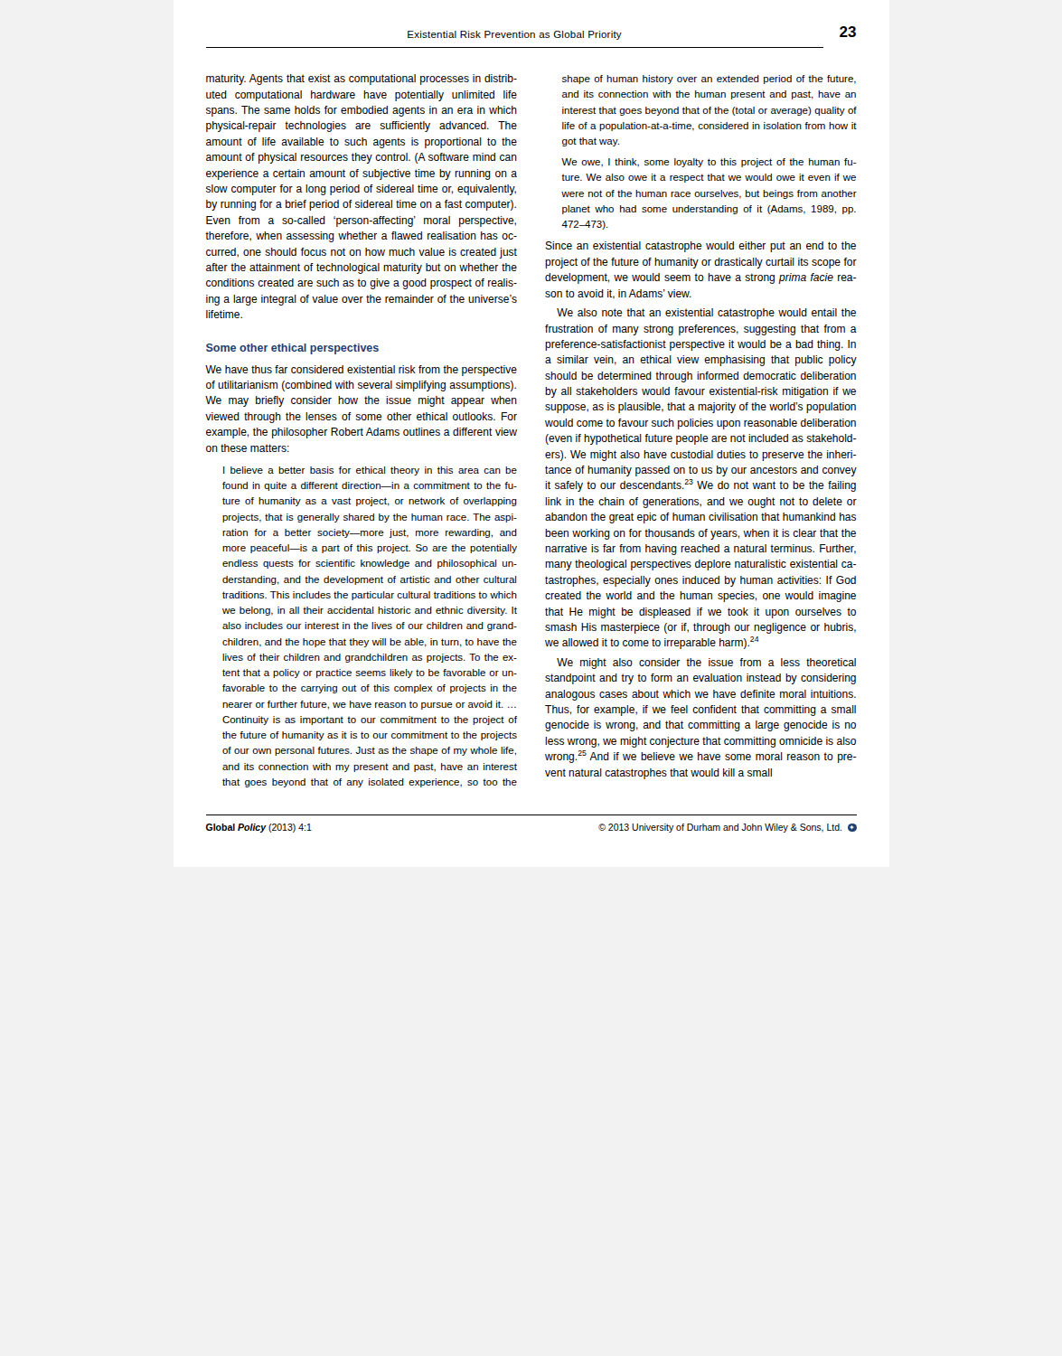Existential Risk Prevention as Global Priority
23
maturity. Agents that exist as computational processes in distributed computational hardware have potentially unlimited life spans. The same holds for embodied agents in an era in which physical-repair technologies are sufficiently advanced. The amount of life available to such agents is proportional to the amount of physical resources they control. (A software mind can experience a certain amount of subjective time by running on a slow computer for a long period of sidereal time or, equivalently, by running for a brief period of sidereal time on a fast computer). Even from a so-called ‘person-affecting’ moral perspective, therefore, when assessing whether a flawed realisation has occurred, one should focus not on how much value is created just after the attainment of technological maturity but on whether the conditions created are such as to give a good prospect of realising a large integral of value over the remainder of the universe’s lifetime.
Some other ethical perspectives
We have thus far considered existential risk from the perspective of utilitarianism (combined with several simplifying assumptions). We may briefly consider how the issue might appear when viewed through the lenses of some other ethical outlooks. For example, the philosopher Robert Adams outlines a different view on these matters:
I believe a better basis for ethical theory in this area can be found in quite a different direction—in a commitment to the future of humanity as a vast project, or network of overlapping projects, that is generally shared by the human race. The aspiration for a better society—more just, more rewarding, and more peaceful—is a part of this project. So are the potentially endless quests for scientific knowledge and philosophical understanding, and the development of artistic and other cultural traditions. This includes the particular cultural traditions to which we belong, in all their accidental historic and ethnic diversity. It also includes our interest in the lives of our children and grandchildren, and the hope that they will be able, in turn, to have the lives of their children and grandchildren as projects. To the extent that a policy or practice seems likely to be favorable or unfavorable to the carrying out of this complex of projects in the nearer or further future, we have reason to pursue or avoid it. … Continuity is as important to our commitment to the project of the future of humanity as it is to our commitment to the projects of our own personal futures. Just as the shape of my whole life, and its connection with my present and past, have an interest that goes beyond that of any isolated experience, so too the shape of human history over an extended period of the future, and its connection with the human present and past, have an interest that goes beyond that of the (total or average) quality of life of a population-at-a-time, considered in isolation from how it got that way.
We owe, I think, some loyalty to this project of the human future. We also owe it a respect that we would owe it even if we were not of the human race ourselves, but beings from another planet who had some understanding of it (Adams, 1989, pp. 472–473).
Since an existential catastrophe would either put an end to the project of the future of humanity or drastically curtail its scope for development, we would seem to have a strong prima facie reason to avoid it, in Adams’ view.
We also note that an existential catastrophe would entail the frustration of many strong preferences, suggesting that from a preference-satisfactionist perspective it would be a bad thing. In a similar vein, an ethical view emphasising that public policy should be determined through informed democratic deliberation by all stakeholders would favour existential-risk mitigation if we suppose, as is plausible, that a majority of the world’s population would come to favour such policies upon reasonable deliberation (even if hypothetical future people are not included as stakeholders). We might also have custodial duties to preserve the inheritance of humanity passed on to us by our ancestors and convey it safely to our descendants.23 We do not want to be the failing link in the chain of generations, and we ought not to delete or abandon the great epic of human civilisation that humankind has been working on for thousands of years, when it is clear that the narrative is far from having reached a natural terminus. Further, many theological perspectives deplore naturalistic existential catastrophes, especially ones induced by human activities: If God created the world and the human species, one would imagine that He might be displeased if we took it upon ourselves to smash His masterpiece (or if, through our negligence or hubris, we allowed it to come to irreparable harm).24
We might also consider the issue from a less theoretical standpoint and try to form an evaluation instead by considering analogous cases about which we have definite moral intuitions. Thus, for example, if we feel confident that committing a small genocide is wrong, and that committing a large genocide is no less wrong, we might conjecture that committing omnicide is also wrong.25 And if we believe we have some moral reason to prevent natural catastrophes that would kill a small
Global Policy (2013) 4:1
© 2013 University of Durham and John Wiley & Sons, Ltd.✦